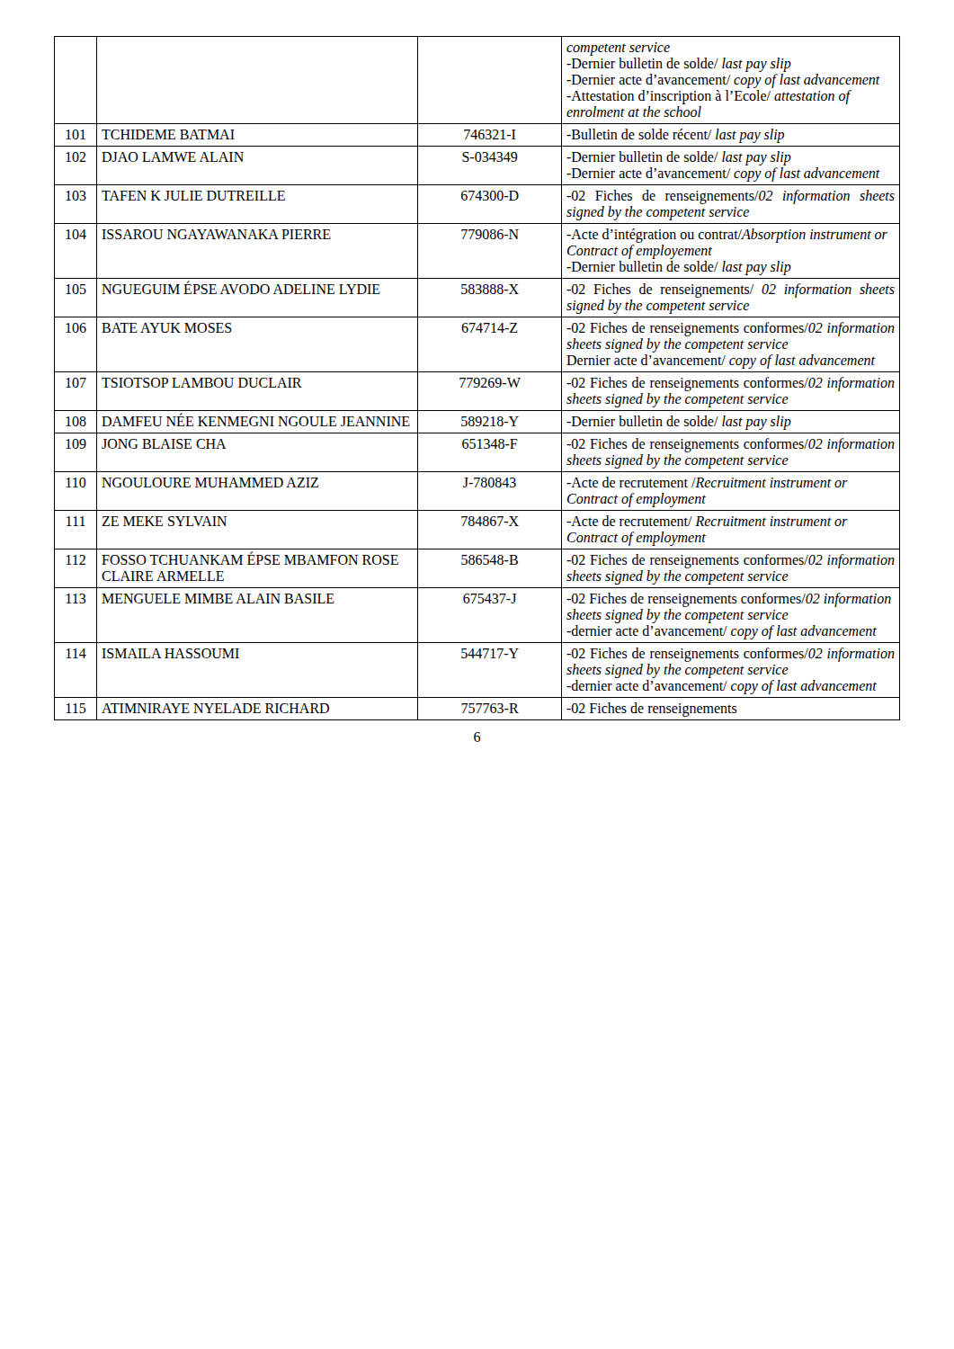| | | | competent service -Dernier bulletin de solde/ last pay slip -Dernier acte d’avancement/ copy of last advancement -Attestation d’inscription à l’Ecole/ attestation of enrolment at the school |
| 101 | TCHIDEME BATMAI | 746321-I | -Bulletin de solde récent/ last pay slip |
| 102 | DJAO LAMWE ALAIN | S-034349 | -Dernier bulletin de solde/ last pay slip -Dernier acte d’avancement/ copy of last advancement |
| 103 | TAFEN K JULIE DUTREILLE | 674300-D | -02 Fiches de renseignements/ 02 information sheets signed by the competent service |
| 104 | ISSAROU NGAYAWANAKA PIERRE | 779086-N | -Acte d’intégration ou contrat/ Absorption instrument or Contract of employement -Dernier bulletin de solde/ last pay slip |
| 105 | NGUEGUIM ÉPSE AVODO ADELINE LYDIE | 583888-X | -02 Fiches de renseignements/ 02 information sheets signed by the competent service |
| 106 | BATE AYUK MOSES | 674714-Z | -02 Fiches de renseignements conformes/ 02 information sheets signed by the competent service Dernier acte d’avancement/ copy of last advancement |
| 107 | TSIOTSOP LAMBOU DUCLAIR | 779269-W | -02 Fiches de renseignements conformes/ 02 information sheets signed by the competent service |
| 108 | DAMFEU NÉE KENMEGNI NGOULE JEANNINE | 589218-Y | -Dernier bulletin de solde/ last pay slip |
| 109 | JONG BLAISE CHA | 651348-F | -02 Fiches de renseignements conformes/ 02 information sheets signed by the competent service |
| 110 | NGOULOURE MUHAMMED AZIZ | J-780843 | -Acte de recrutement / Recruitment instrument or Contract of employment |
| 111 | ZE MEKE SYLVAIN | 784867-X | -Acte de recrutement/ Recruitment instrument or Contract of employment |
| 112 | FOSSO TCHUANKAM ÉPSE MBAMFON ROSE CLAIRE ARMELLE | 586548-B | -02 Fiches de renseignements conformes/ 02 information sheets signed by the competent service |
| 113 | MENGUELE MIMBE ALAIN BASILE | 675437-J | -02 Fiches de renseignements conformes/ 02 information sheets signed by the competent service -dernier acte d’avancement/ copy of last advancement |
| 114 | ISMAILA HASSOUMI | 544717-Y | -02 Fiches de renseignements conformes/ 02 information sheets signed by the competent service -dernier acte d’avancement/ copy of last advancement |
| 115 | ATIMNIRAYE NYELADE RICHARD | 757763-R | -02 Fiches de renseignements |
6